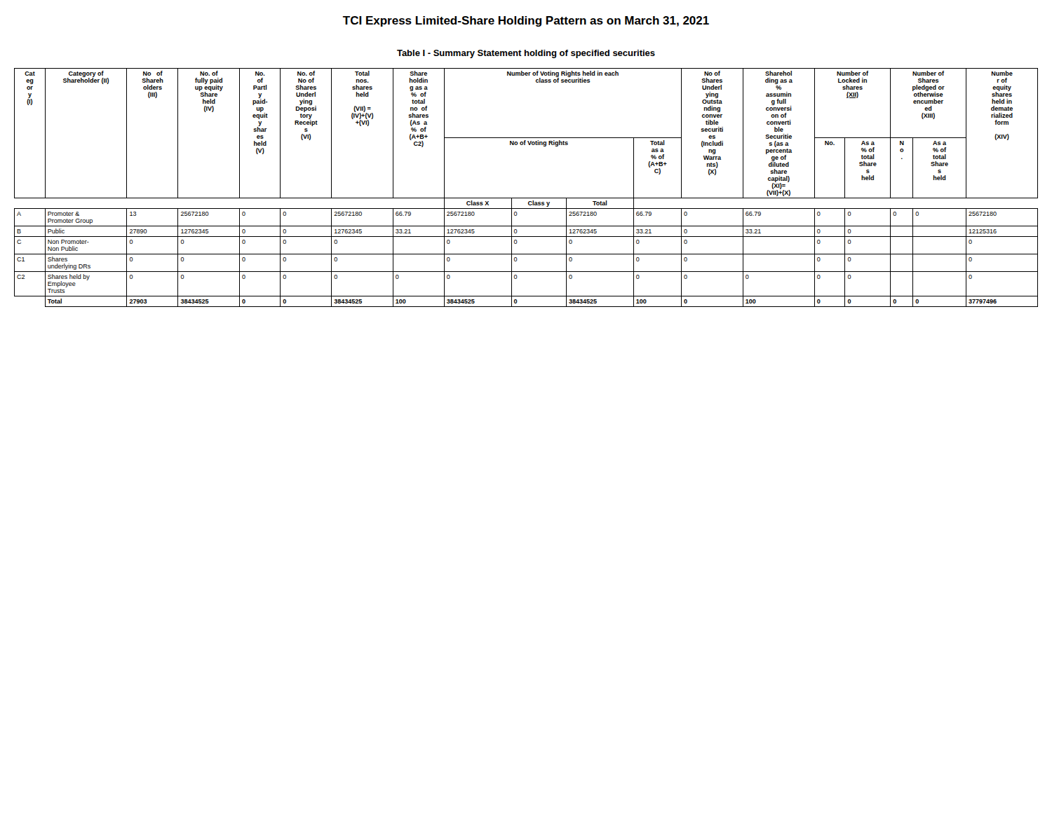TCI Express Limited-Share Holding Pattern as on March 31, 2021
Table I - Summary Statement holding of specified securities
| Cat eg or y (I) | Category of Shareholder (II) | No of Shareh olders (III) | No. of fully paid up equity Share held (IV) | No. of Partl y paid- up equit y shar es held (V) | No. of No of Shares Underl ying Deposi tory Receipt s (VI) | Total nos. shares held (VII) = (IV)+(V) +(VI) | Share holdin g as a % of total no of shares (As a % of (A+B+ C2) | Number of Voting Rights held in each class of securities | No of Shares Underl ying Outsta nding conver tible securiti es (Includi ng Warra nts) (X) | Sharehol ding as a % assumin g full conversi on of converti ble Securitie s (as a percenta ge of diluted share capital) (XI)= (VII)+(X) | Number of Locked in shares (XII) | Number of Shares pledged or otherwise encumber ed (XIII) | Numbe r of equity shares held in demate rialized form (XIV) |
| --- | --- | --- | --- | --- | --- | --- | --- | --- | --- | --- | --- | --- | --- |
| No of Voting Rights | Total as a % of (A+B+ C) | No. | As a % of total Share s held | N o . | As a % of total Share s held |
| | | | | | | | | Class X | Class y | Total | | | | | | | | |
| A | Promoter & Promoter Group | 13 | 25672180 | 0 | 0 | 25672180 | 66.79 | 25672180 | 0 | 25672180 | 66.79 | 0 | 66.79 | 0 | 0 | 0 | 0 | 25672180 |
| B | Public | 27890 | 12762345 | 0 | 0 | 12762345 | 33.21 | 12762345 | 0 | 12762345 | 33.21 | 0 | 33.21 | 0 | 0 | | | 12125316 |
| C | Non Promoter- Non Public | 0 | 0 | 0 | 0 | 0 | | 0 | 0 | 0 | 0 | 0 | | 0 | 0 | | | 0 |
| C1 | Shares underlying DRs | 0 | 0 | 0 | 0 | 0 | | 0 | 0 | 0 | 0 | 0 | | 0 | 0 | | | 0 |
| C2 | Shares held by Employee Trusts | 0 | 0 | 0 | 0 | 0 | 0 | 0 | 0 | 0 | 0 | 0 | 0 | 0 | 0 | | | 0 |
| | Total | 27903 | 38434525 | 0 | 0 | 38434525 | 100 | 38434525 | 0 | 38434525 | 100 | 0 | 100 | 0 | 0 | 0 | 0 | 37797496 |